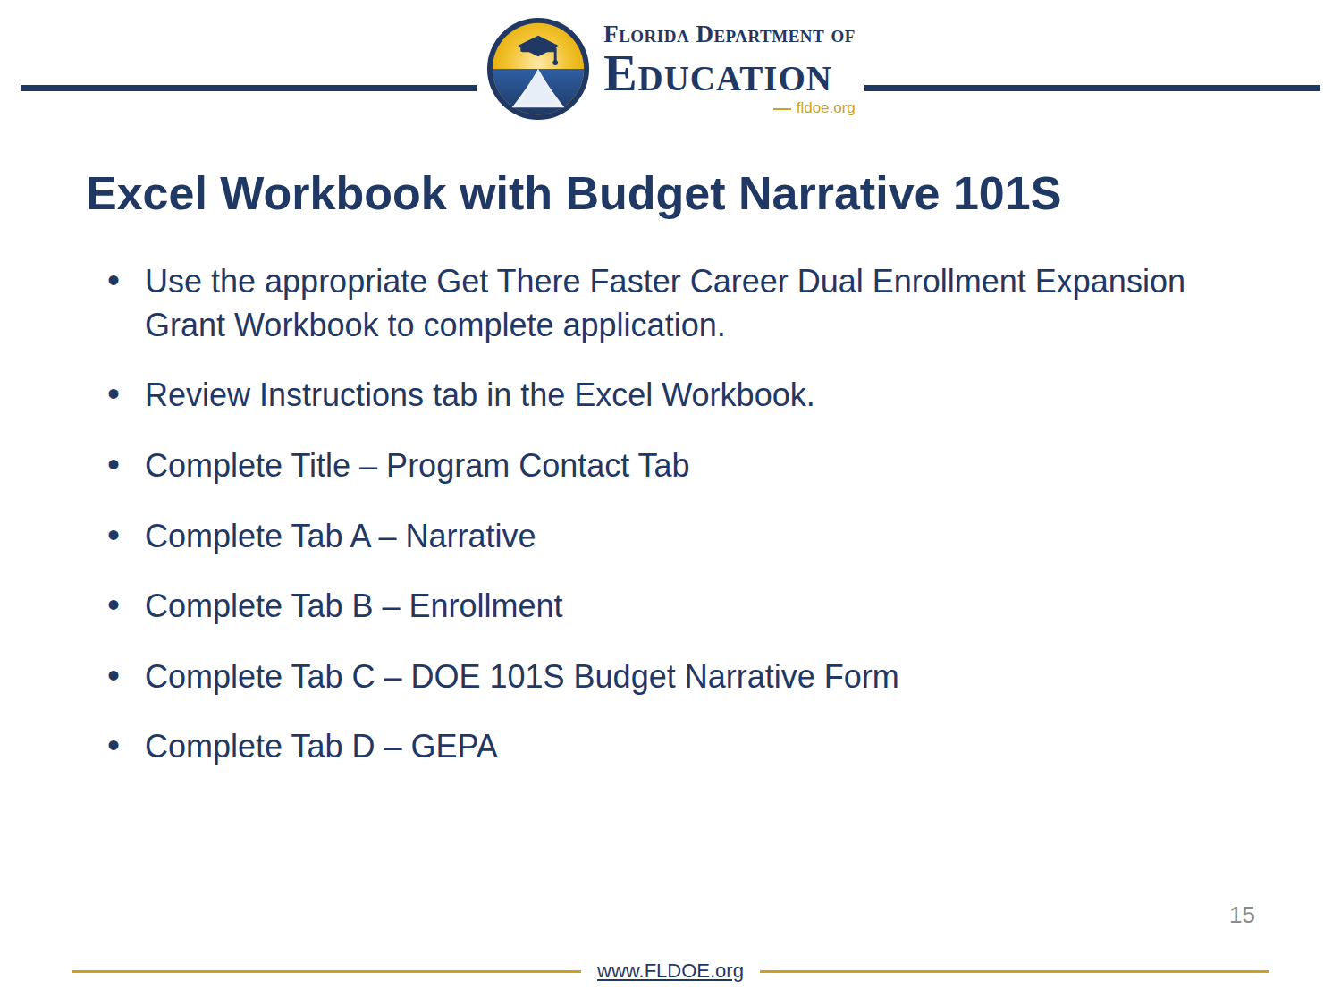Florida Department of Education fldoe.org
Excel Workbook with Budget Narrative 101S
Use the appropriate Get There Faster Career Dual Enrollment Expansion Grant Workbook to complete application.
Review Instructions tab in the Excel Workbook.
Complete Title – Program Contact Tab
Complete Tab A – Narrative
Complete Tab B – Enrollment
Complete Tab C – DOE 101S Budget Narrative Form
Complete Tab D – GEPA
15
www.FLDOE.org